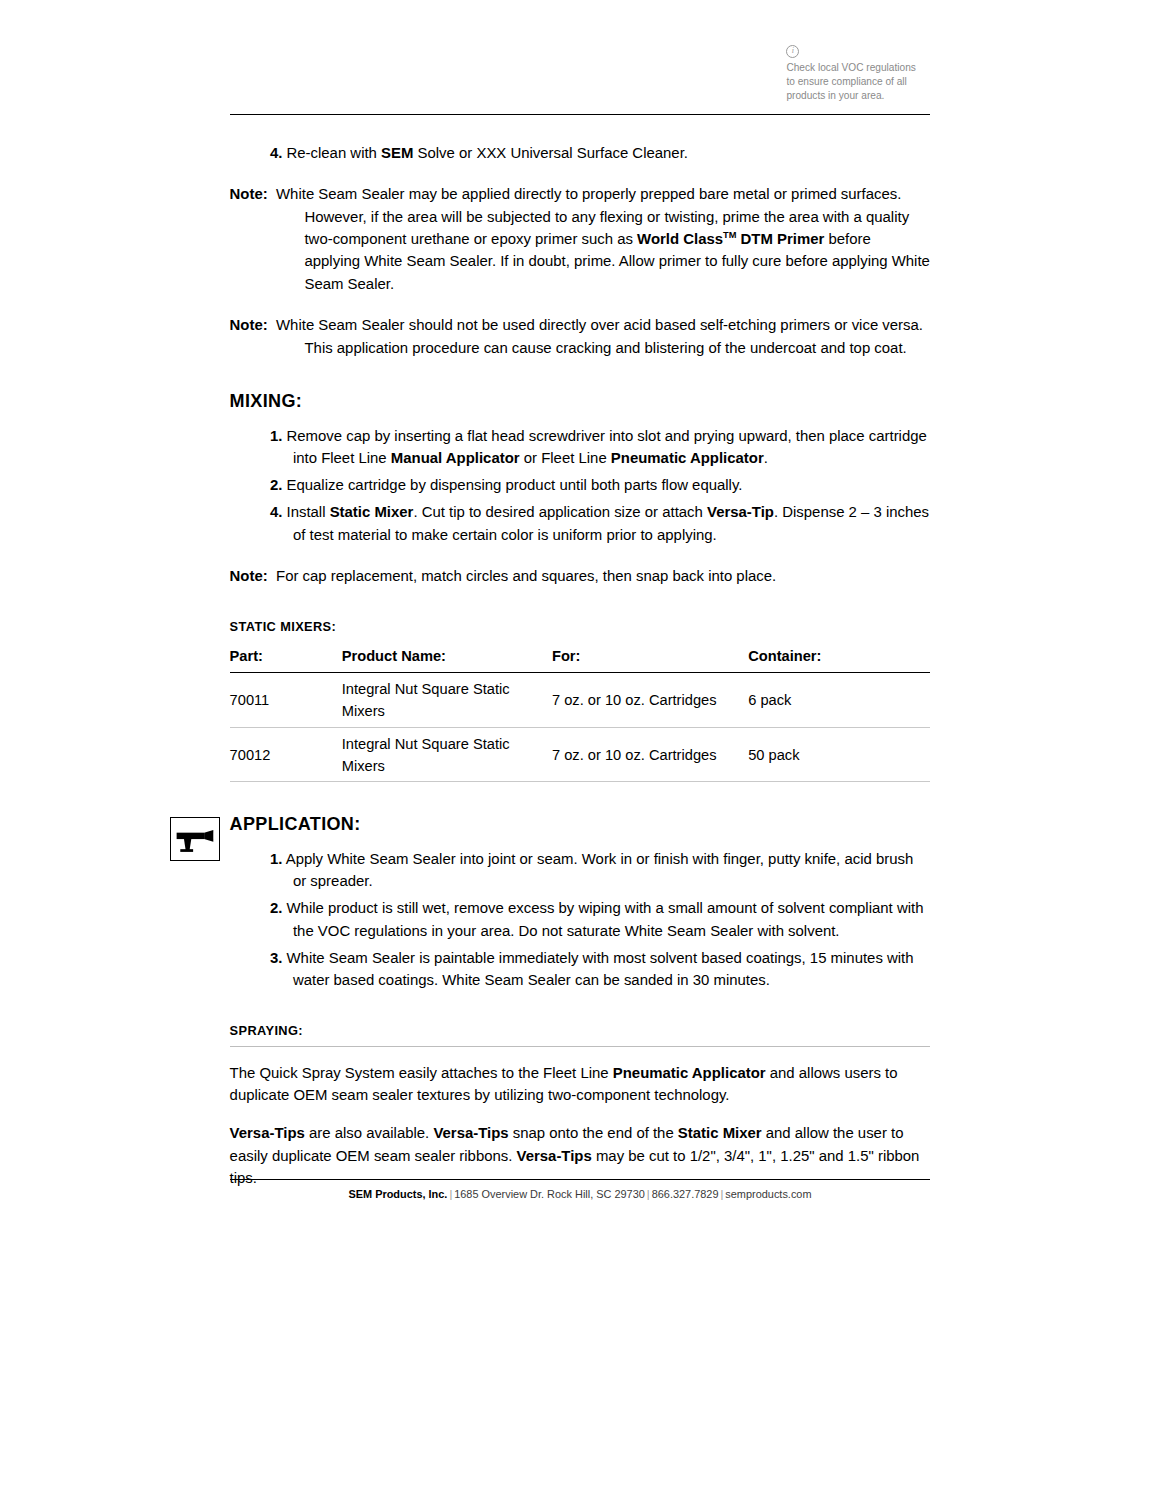i
Check local VOC regulations to ensure compliance of all products in your area.
4. Re-clean with SEM Solve or XXX Universal Surface Cleaner.
Note: White Seam Sealer may be applied directly to properly prepped bare metal or primed surfaces. However, if the area will be subjected to any flexing or twisting, prime the area with a quality two-component urethane or epoxy primer such as World ClassTM DTM Primer before applying White Seam Sealer. If in doubt, prime. Allow primer to fully cure before applying White Seam Sealer.
Note: White Seam Sealer should not be used directly over acid based self-etching primers or vice versa. This application procedure can cause cracking and blistering of the undercoat and top coat.
MIXING:
1. Remove cap by inserting a flat head screwdriver into slot and prying upward, then place cartridge into Fleet Line Manual Applicator or Fleet Line Pneumatic Applicator.
2. Equalize cartridge by dispensing product until both parts flow equally.
4. Install Static Mixer. Cut tip to desired application size or attach Versa-Tip. Dispense 2 – 3 inches of test material to make certain color is uniform prior to applying.
Note: For cap replacement, match circles and squares, then snap back into place.
STATIC MIXERS:
| Part: | Product Name: | For: | Container: |
| --- | --- | --- | --- |
| 70011 | Integral Nut Square Static Mixers | 7 oz. or 10 oz. Cartridges | 6 pack |
| 70012 | Integral Nut Square Static Mixers | 7 oz. or 10 oz. Cartridges | 50 pack |
APPLICATION:
1. Apply White Seam Sealer into joint or seam. Work in or finish with finger, putty knife, acid brush or spreader.
2. While product is still wet, remove excess by wiping with a small amount of solvent compliant with the VOC regulations in your area. Do not saturate White Seam Sealer with solvent.
3. White Seam Sealer is paintable immediately with most solvent based coatings, 15 minutes with water based coatings. White Seam Sealer can be sanded in 30 minutes.
SPRAYING:
The Quick Spray System easily attaches to the Fleet Line Pneumatic Applicator and allows users to duplicate OEM seam sealer textures by utilizing two-component technology.
Versa-Tips are also available. Versa-Tips snap onto the end of the Static Mixer and allow the user to easily duplicate OEM seam sealer ribbons. Versa-Tips may be cut to 1/2", 3/4", 1", 1.25" and 1.5" ribbon tips.
SEM Products, Inc.|1685 Overview Dr. Rock Hill, SC 29730|866.327.7829|semproducts.com